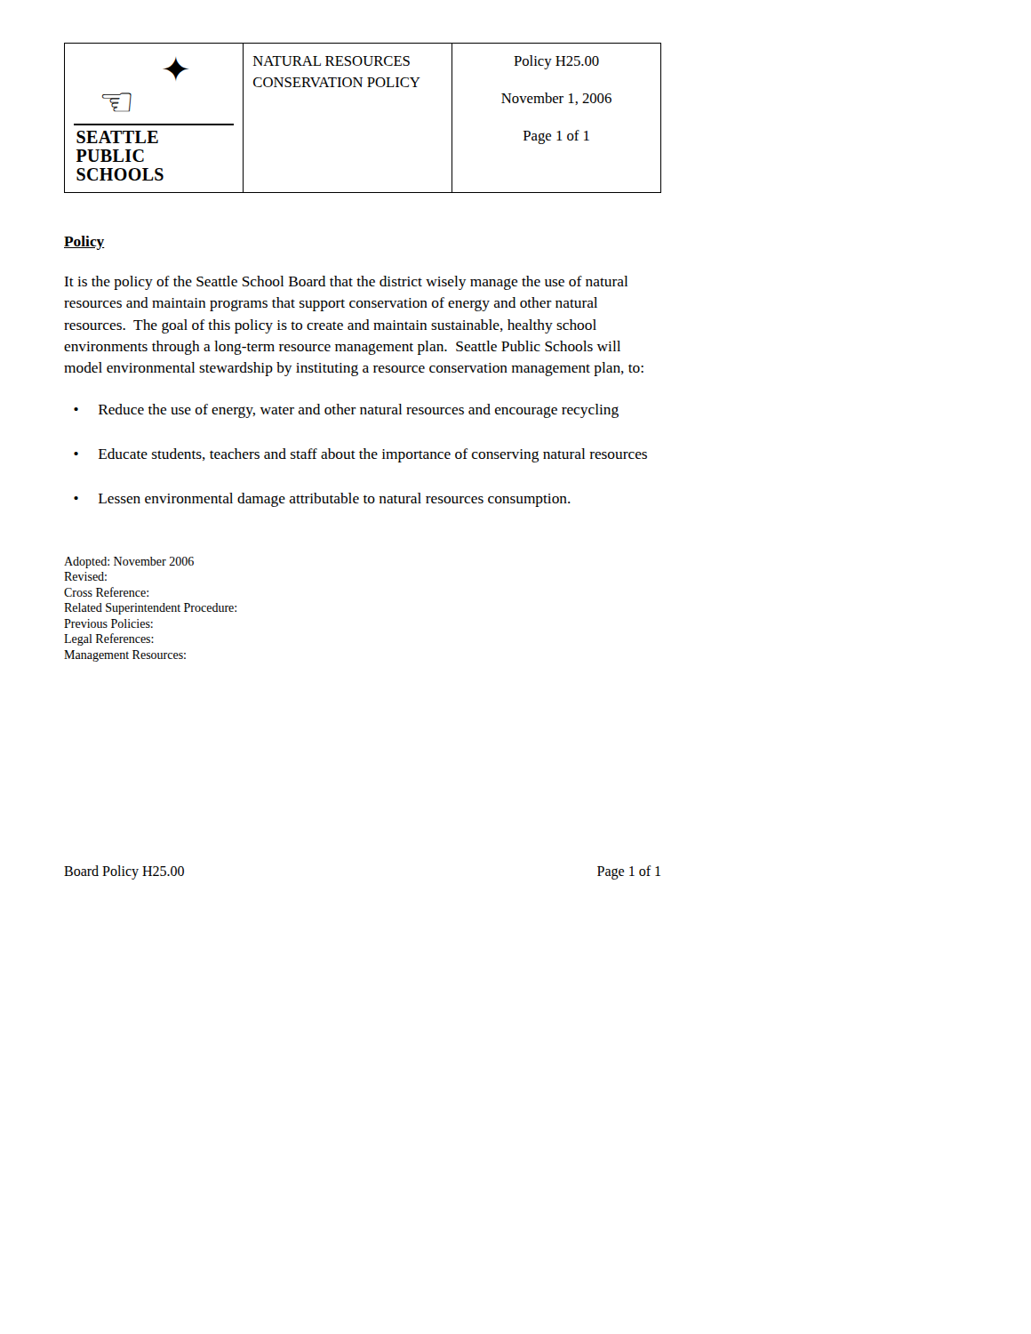| ✦ ☜ SEATTLE PUBLIC SCHOOLS | NATURAL RESOURCES CONSERVATION POLICY | Policy H25.00 November 1, 2006 Page 1 of 1 |
Policy
It is the policy of the Seattle School Board that the district wisely manage the use of natural resources and maintain programs that support conservation of energy and other natural resources. The goal of this policy is to create and maintain sustainable, healthy school environments through a long-term resource management plan. Seattle Public Schools will model environmental stewardship by instituting a resource conservation management plan, to:
Reduce the use of energy, water and other natural resources and encourage recycling
Educate students, teachers and staff about the importance of conserving natural resources
Lessen environmental damage attributable to natural resources consumption.
Adopted: November 2006
Revised:
Cross Reference:
Related Superintendent Procedure:
Previous Policies:
Legal References:
Management Resources:
| Board Policy H25.00 | Page 1 of 1 |